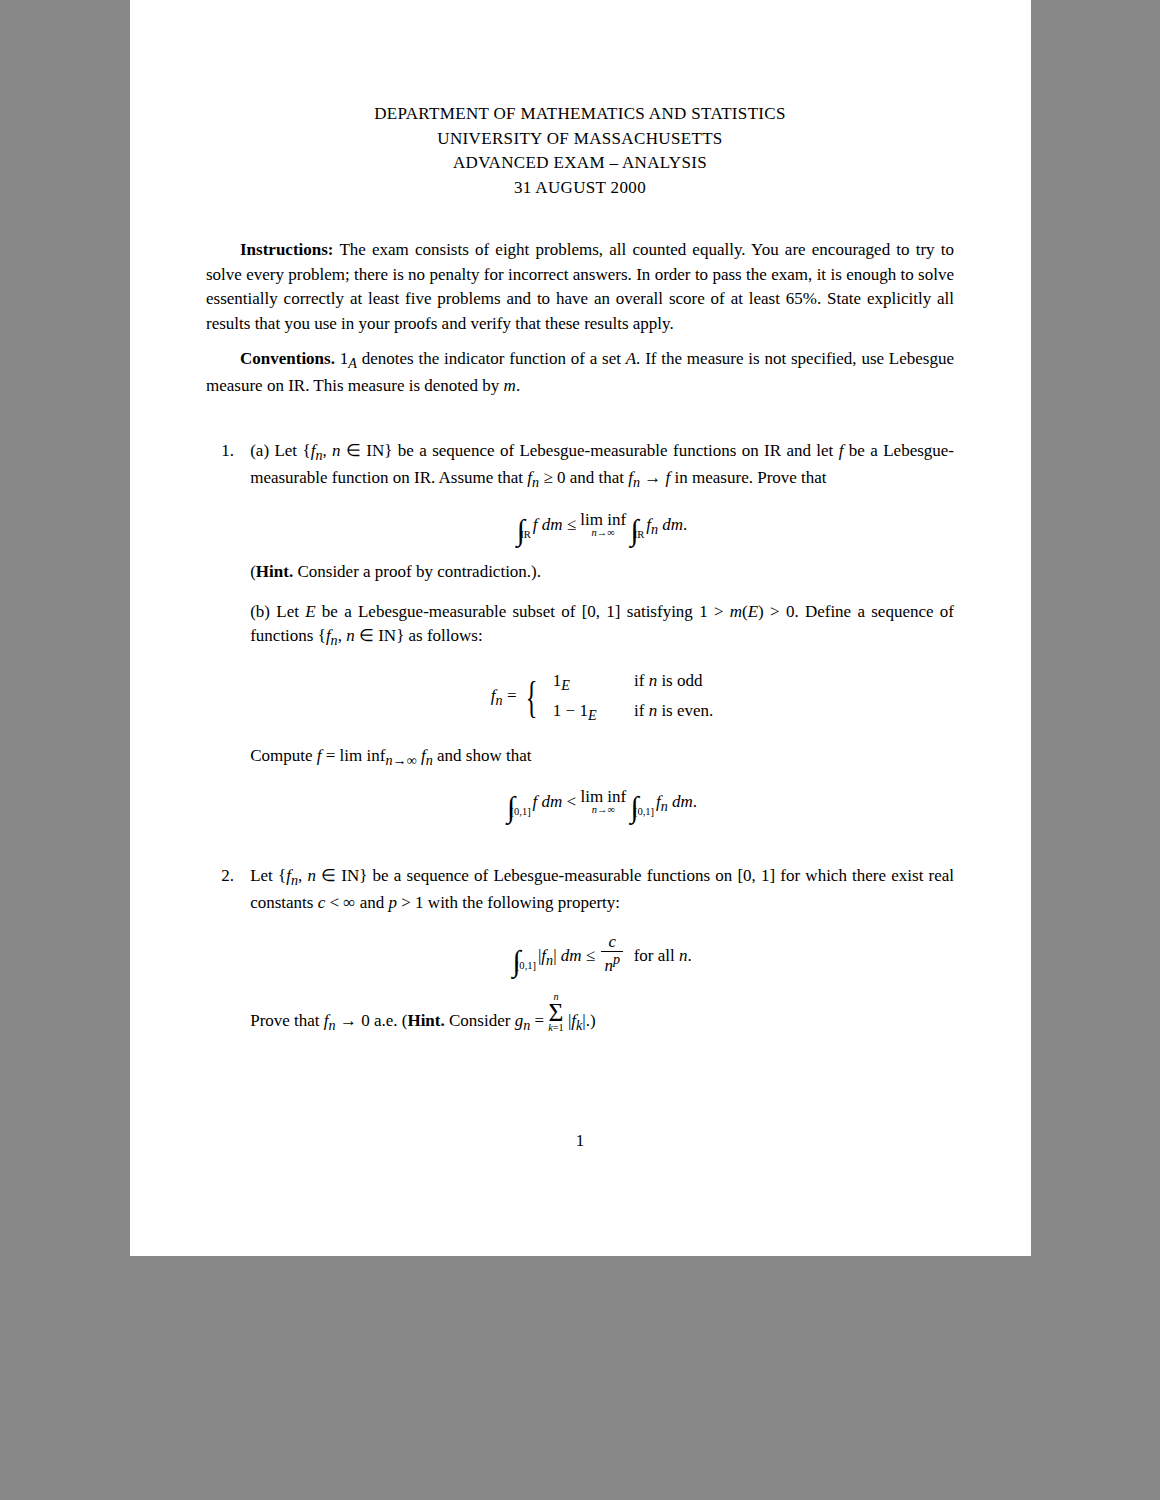DEPARTMENT OF MATHEMATICS AND STATISTICS
UNIVERSITY OF MASSACHUSETTS
ADVANCED EXAM – ANALYSIS
31 AUGUST 2000
Instructions: The exam consists of eight problems, all counted equally. You are encouraged to try to solve every problem; there is no penalty for incorrect answers. In order to pass the exam, it is enough to solve essentially correctly at least five problems and to have an overall score of at least 65%. State explicitly all results that you use in your proofs and verify that these results apply.
Conventions. 1A denotes the indicator function of a set A. If the measure is not specified, use Lebesgue measure on IR. This measure is denoted by m.
(a) Let {fn, n ∈ IN} be a sequence of Lebesgue-measurable functions on IR and let f be a Lebesgue-measurable function on IR. Assume that fn ≥ 0 and that fn → f in measure. Prove that
∫IR f dm ≤ lim inf n→∞ ∫IR fn dm.
(Hint. Consider a proof by contradiction.).
(b) Let E be a Lebesgue-measurable subset of [0, 1] satisfying 1 > m(E) > 0. Define a sequence of functions {fn, n ∈ IN} as follows:
fn = { 1E if n is odd 1 − 1E if n is even.
Compute f = lim infn→∞ fn and show that
∫[0,1] f dm < lim inf n→∞ ∫[0,1] fn dm.
Let {fn, n ∈ IN} be a sequence of Lebesgue-measurable functions on [0, 1] for which there exist real constants c < ∞ and p > 1 with the following property:
∫[0,1]|fn| dm ≤ cnp for all n.
Prove that fn → 0 a.e. (Hint. Consider gn = nΣk=1 |fk|.)
1